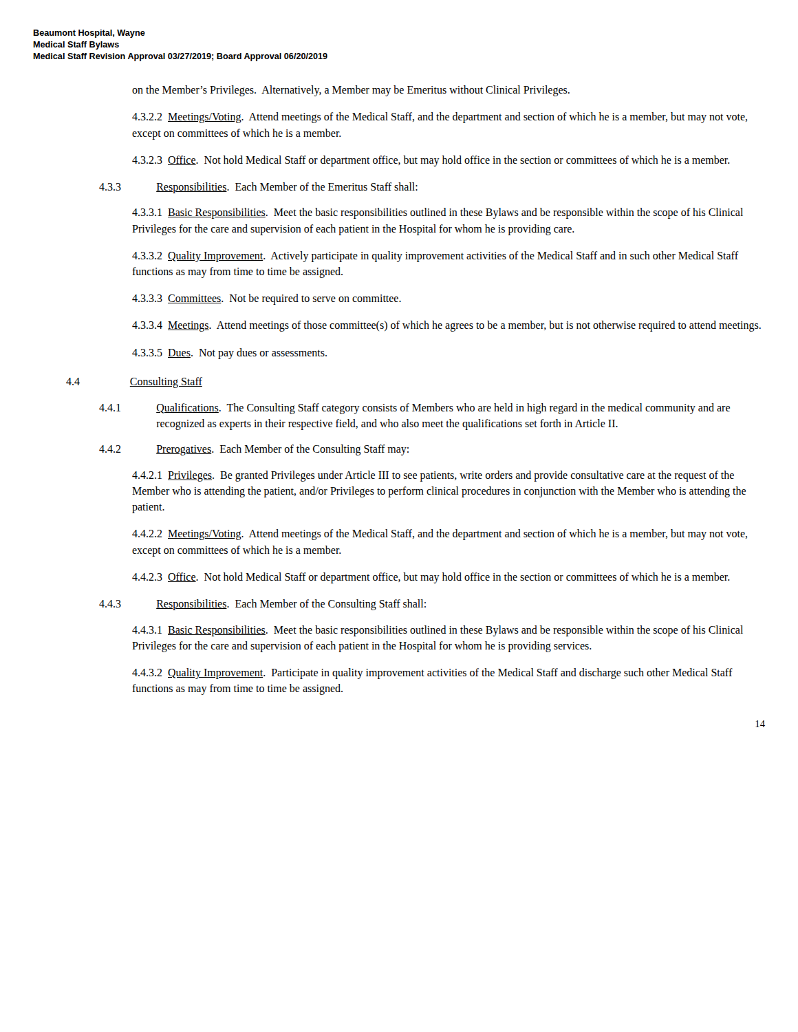Beaumont Hospital, Wayne
Medical Staff Bylaws
Medical Staff Revision Approval 03/27/2019; Board Approval 06/20/2019
on the Member’s Privileges. Alternatively, a Member may be Emeritus without Clinical Privileges.
4.3.2.2 Meetings/Voting. Attend meetings of the Medical Staff, and the department and section of which he is a member, but may not vote, except on committees of which he is a member.
4.3.2.3 Office. Not hold Medical Staff or department office, but may hold office in the section or committees of which he is a member.
4.3.3 Responsibilities. Each Member of the Emeritus Staff shall:
4.3.3.1 Basic Responsibilities. Meet the basic responsibilities outlined in these Bylaws and be responsible within the scope of his Clinical Privileges for the care and supervision of each patient in the Hospital for whom he is providing care.
4.3.3.2 Quality Improvement. Actively participate in quality improvement activities of the Medical Staff and in such other Medical Staff functions as may from time to time be assigned.
4.3.3.3 Committees. Not be required to serve on committee.
4.3.3.4 Meetings. Attend meetings of those committee(s) of which he agrees to be a member, but is not otherwise required to attend meetings.
4.3.3.5 Dues. Not pay dues or assessments.
4.4 Consulting Staff
4.4.1 Qualifications. The Consulting Staff category consists of Members who are held in high regard in the medical community and are recognized as experts in their respective field, and who also meet the qualifications set forth in Article II.
4.4.2 Prerogatives. Each Member of the Consulting Staff may:
4.4.2.1 Privileges. Be granted Privileges under Article III to see patients, write orders and provide consultative care at the request of the Member who is attending the patient, and/or Privileges to perform clinical procedures in conjunction with the Member who is attending the patient.
4.4.2.2 Meetings/Voting. Attend meetings of the Medical Staff, and the department and section of which he is a member, but may not vote, except on committees of which he is a member.
4.4.2.3 Office. Not hold Medical Staff or department office, but may hold office in the section or committees of which he is a member.
4.4.3 Responsibilities. Each Member of the Consulting Staff shall:
4.4.3.1 Basic Responsibilities. Meet the basic responsibilities outlined in these Bylaws and be responsible within the scope of his Clinical Privileges for the care and supervision of each patient in the Hospital for whom he is providing services.
4.4.3.2 Quality Improvement. Participate in quality improvement activities of the Medical Staff and discharge such other Medical Staff functions as may from time to time be assigned.
14